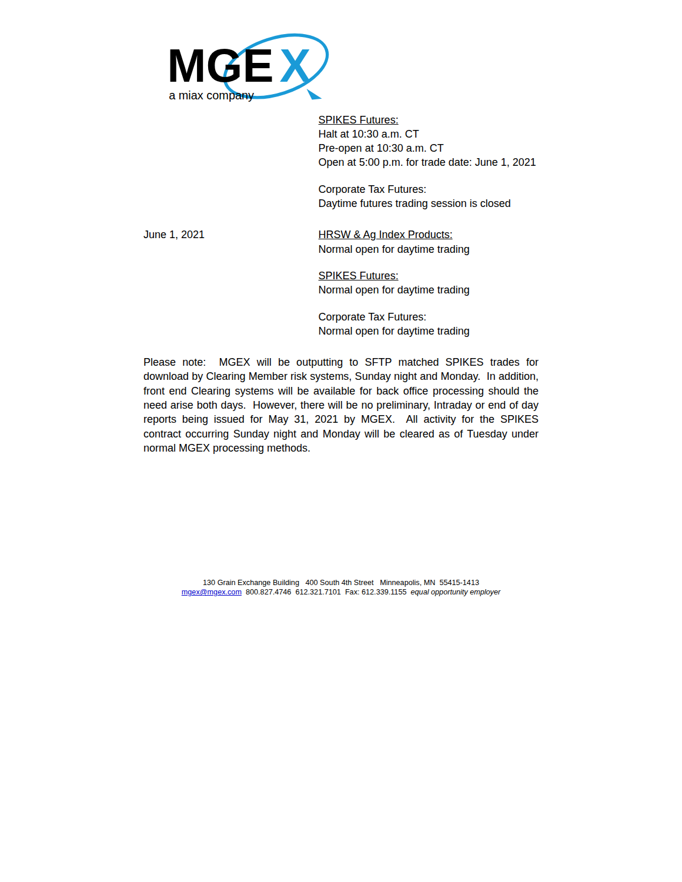MGE X a miax company
| | SPIKES Futures: Halt at 10:30 a.m. CT Pre-open at 10:30 a.m. CT Open at 5:00 p.m. for trade date: June 1, 2021 Corporate Tax Futures: Daytime futures trading session is closed |
| June 1, 2021 | HRSW & Ag Index Products: Normal open for daytime trading SPIKES Futures: Normal open for daytime trading Corporate Tax Futures: Normal open for daytime trading |
Please note: MGEX will be outputting to SFTP matched SPIKES trades for download by Clearing Member risk systems, Sunday night and Monday. In addition, front end Clearing systems will be available for back office processing should the need arise both days. However, there will be no preliminary, Intraday or end of day reports being issued for May 31, 2021 by MGEX. All activity for the SPIKES contract occurring Sunday night and Monday will be cleared as of Tuesday under normal MGEX processing methods.
130 Grain Exchange Building 400 South 4th Street Minneapolis, MN 55415-1413
mgex@mgex.com 800.827.4746 612.321.7101 Fax: 612.339.1155 equal opportunity employer